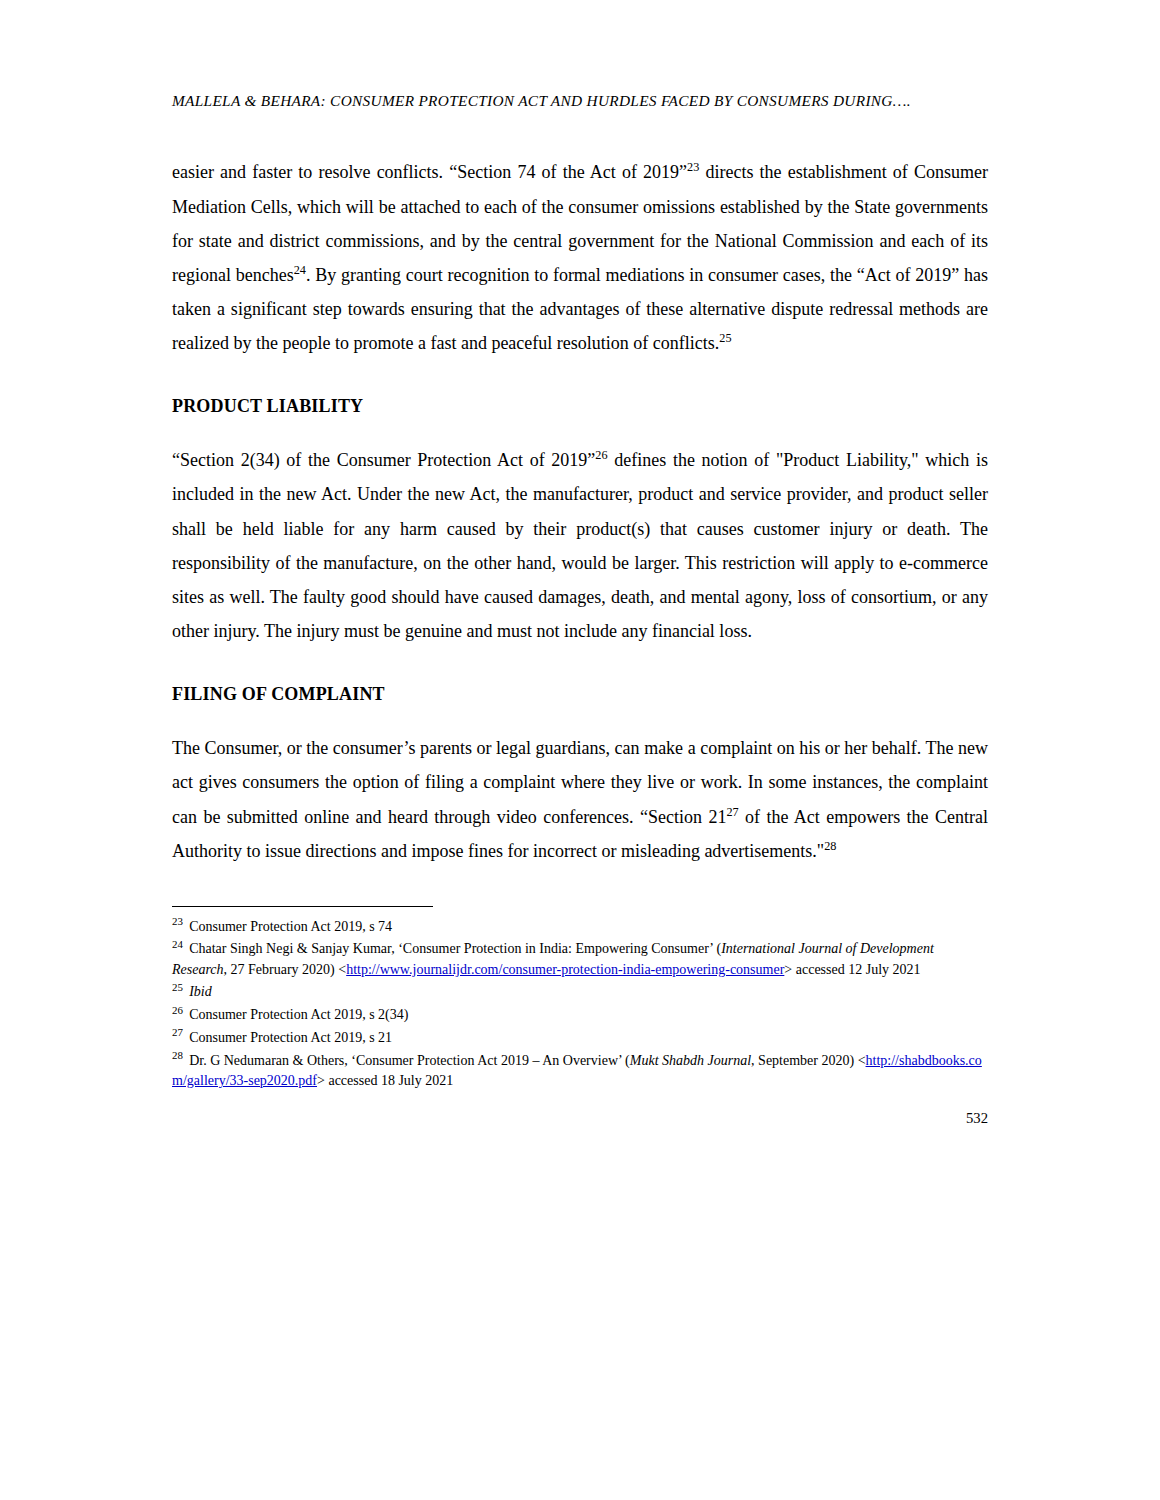MALLELA & BEHARA: CONSUMER PROTECTION ACT AND HURDLES FACED BY CONSUMERS DURING….
easier and faster to resolve conflicts. “Section 74 of the Act of 2019”23 directs the establishment of Consumer Mediation Cells, which will be attached to each of the consumer omissions established by the State governments for state and district commissions, and by the central government for the National Commission and each of its regional benches24. By granting court recognition to formal mediations in consumer cases, the “Act of 2019” has taken a significant step towards ensuring that the advantages of these alternative dispute redressal methods are realized by the people to promote a fast and peaceful resolution of conflicts.25
Product Liability
“Section 2(34) of the Consumer Protection Act of 2019”26 defines the notion of "Product Liability," which is included in the new Act. Under the new Act, the manufacturer, product and service provider, and product seller shall be held liable for any harm caused by their product(s) that causes customer injury or death. The responsibility of the manufacture, on the other hand, would be larger. This restriction will apply to e-commerce sites as well. The faulty good should have caused damages, death, and mental agony, loss of consortium, or any other injury. The injury must be genuine and must not include any financial loss.
Filing of Complaint
The Consumer, or the consumer’s parents or legal guardians, can make a complaint on his or her behalf. The new act gives consumers the option of filing a complaint where they live or work. In some instances, the complaint can be submitted online and heard through video conferences. “Section 2127 of the Act empowers the Central Authority to issue directions and impose fines for incorrect or misleading advertisements."28
23 Consumer Protection Act 2019, s 74
24 Chatar Singh Negi & Sanjay Kumar, ‘Consumer Protection in India: Empowering Consumer’ (International Journal of Development Research, 27 February 2020) <http://www.journalijdr.com/consumer-protection-india-empowering-consumer> accessed 12 July 2021
25 Ibid
26 Consumer Protection Act 2019, s 2(34)
27 Consumer Protection Act 2019, s 21
28 Dr. G Nedumaran & Others, ‘Consumer Protection Act 2019 – An Overview’ (Mukt Shabdh Journal, September 2020) <http://shabdbooks.com/gallery/33-sep2020.pdf> accessed 18 July 2021
532